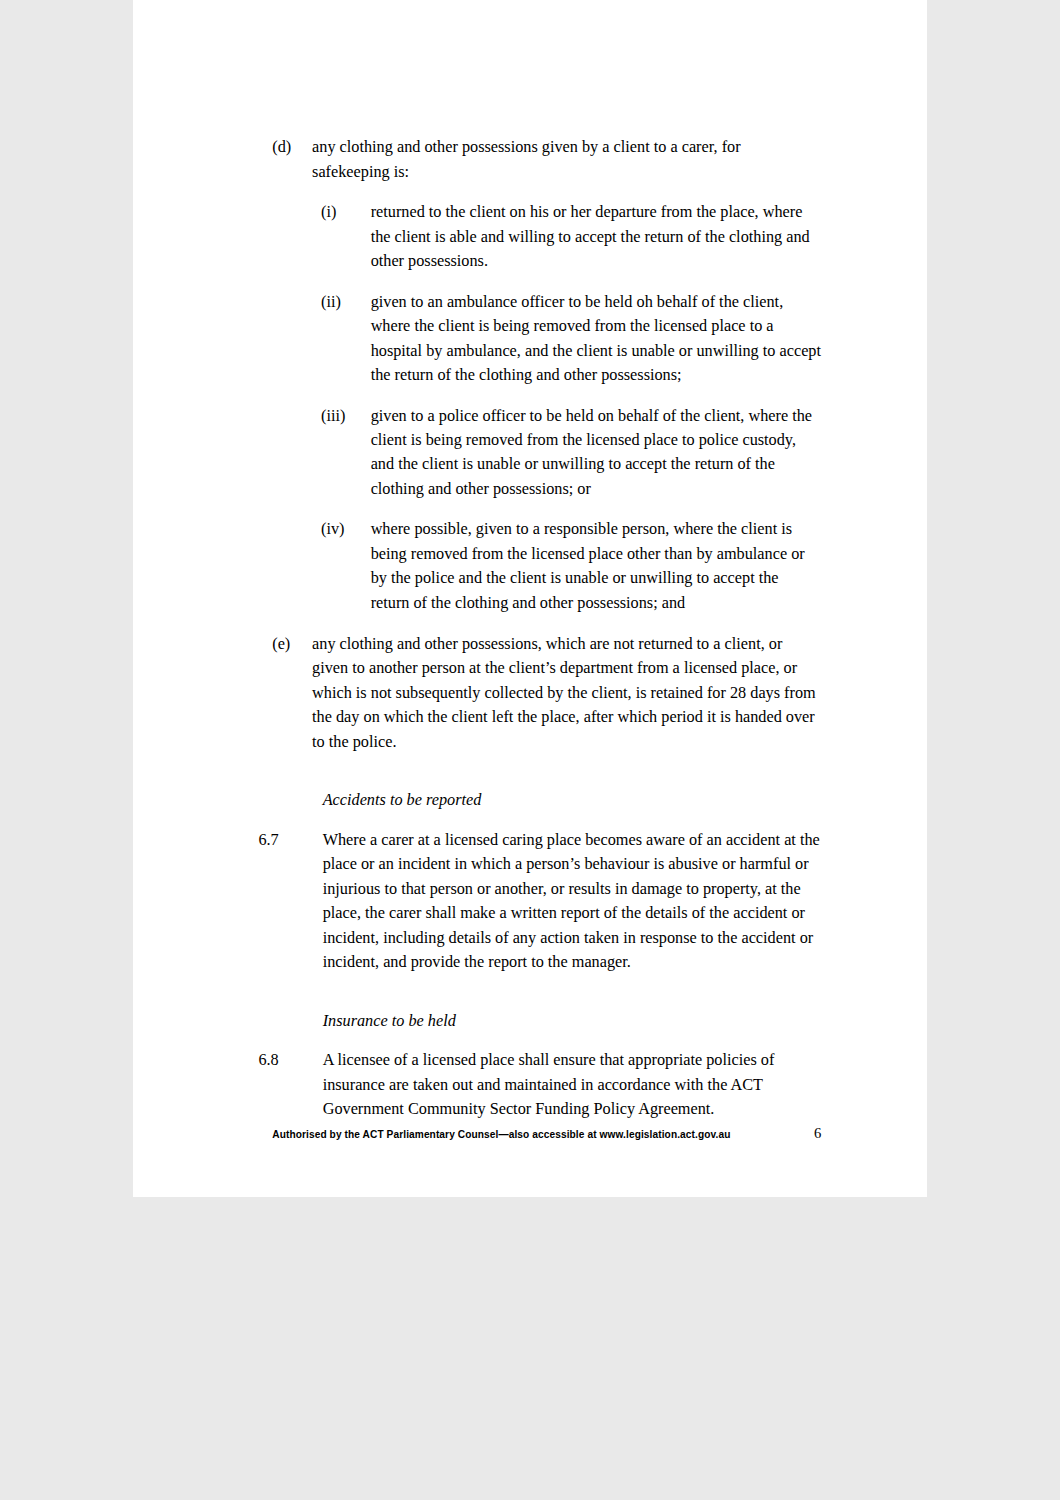(d) any clothing and other possessions given by a client to a carer, for safekeeping is:
(i) returned to the client on his or her departure from the place, where the client is able and willing to accept the return of the clothing and other possessions.
(ii) given to an ambulance officer to be held oh behalf of the client, where the client is being removed from the licensed place to a hospital by ambulance, and the client is unable or unwilling to accept the return of the clothing and other possessions;
(iii) given to a police officer to be held on behalf of the client, where the client is being removed from the licensed place to police custody, and the client is unable or unwilling to accept the return of the clothing and other possessions; or
(iv) where possible, given to a responsible person, where the client is being removed from the licensed place other than by ambulance or by the police and the client is unable or unwilling to accept the return of the clothing and other possessions; and
(e) any clothing and other possessions, which are not returned to a client, or given to another person at the client’s department from a licensed place, or which is not subsequently collected by the client, is retained for 28 days from the day on which the client left the place, after which period it is handed over to the police.
Accidents to be reported
6.7 Where a carer at a licensed caring place becomes aware of an accident at the place or an incident in which a person’s behaviour is abusive or harmful or injurious to that person or another, or results in damage to property, at the place, the carer shall make a written report of the details of the accident or incident, including details of any action taken in response to the accident or incident, and provide the report to the manager.
Insurance to be held
6.8 A licensee of a licensed place shall ensure that appropriate policies of insurance are taken out and maintained in accordance with the ACT Government Community Sector Funding Policy Agreement.
Authorised by the ACT Parliamentary Counsel—also accessible at www.legislation.act.gov.au 6